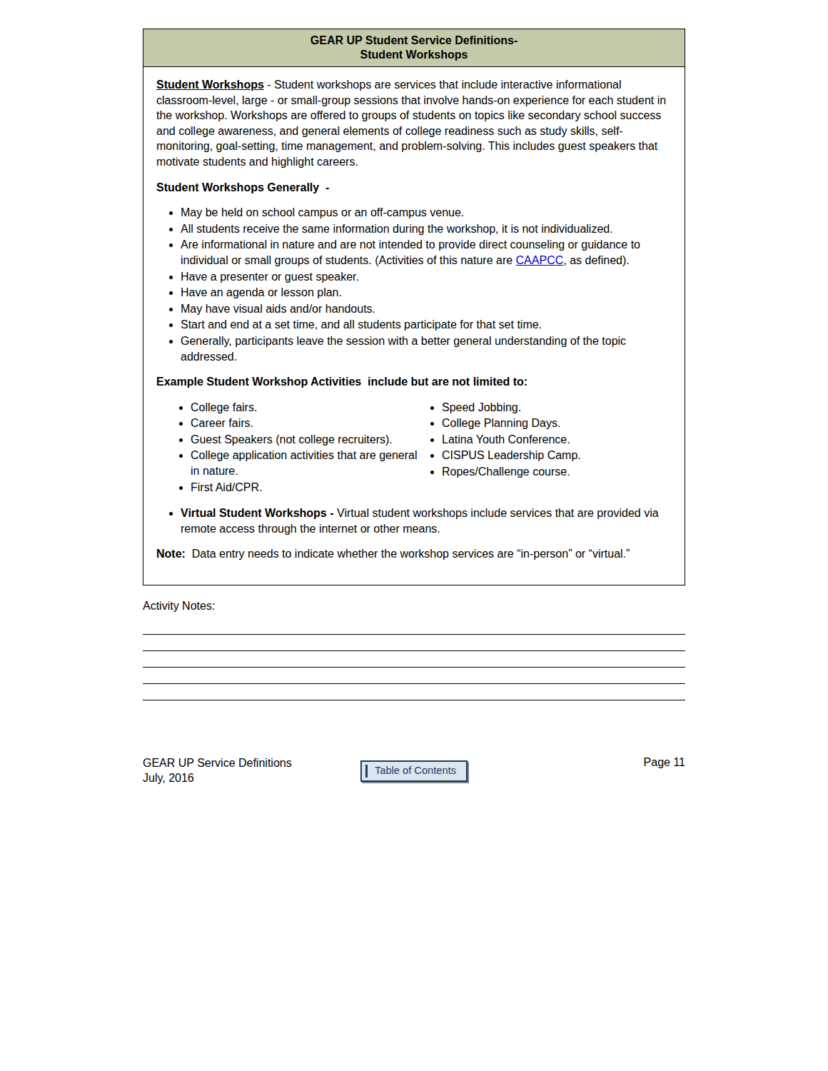GEAR UP Student Service Definitions-
Student Workshops
Student Workshops - Student workshops are services that include interactive informational classroom-level, large - or small-group sessions that involve hands-on experience for each student in the workshop. Workshops are offered to groups of students on topics like secondary school success and college awareness, and general elements of college readiness such as study skills, self-monitoring, goal-setting, time management, and problem-solving. This includes guest speakers that motivate students and highlight careers.
Student Workshops Generally -
May be held on school campus or an off-campus venue.
All students receive the same information during the workshop, it is not individualized.
Are informational in nature and are not intended to provide direct counseling or guidance to individual or small groups of students. (Activities of this nature are CAAPCC, as defined).
Have a presenter or guest speaker.
Have an agenda or lesson plan.
May have visual aids and/or handouts.
Start and end at a set time, and all students participate for that set time.
Generally, participants leave the session with a better general understanding of the topic addressed.
Example Student Workshop Activities include but are not limited to:
College fairs.
Career fairs.
Guest Speakers (not college recruiters).
College application activities that are general in nature.
First Aid/CPR.
Speed Jobbing.
College Planning Days.
Latina Youth Conference.
CISPUS Leadership Camp.
Ropes/Challenge course.
Virtual Student Workshops - Virtual student workshops include services that are provided via remote access through the internet or other means.
Note: Data entry needs to indicate whether the workshop services are “in-person” or “virtual.”
Activity Notes:
GEAR UP Service Definitions
July, 2016
Table of Contents
Page 11